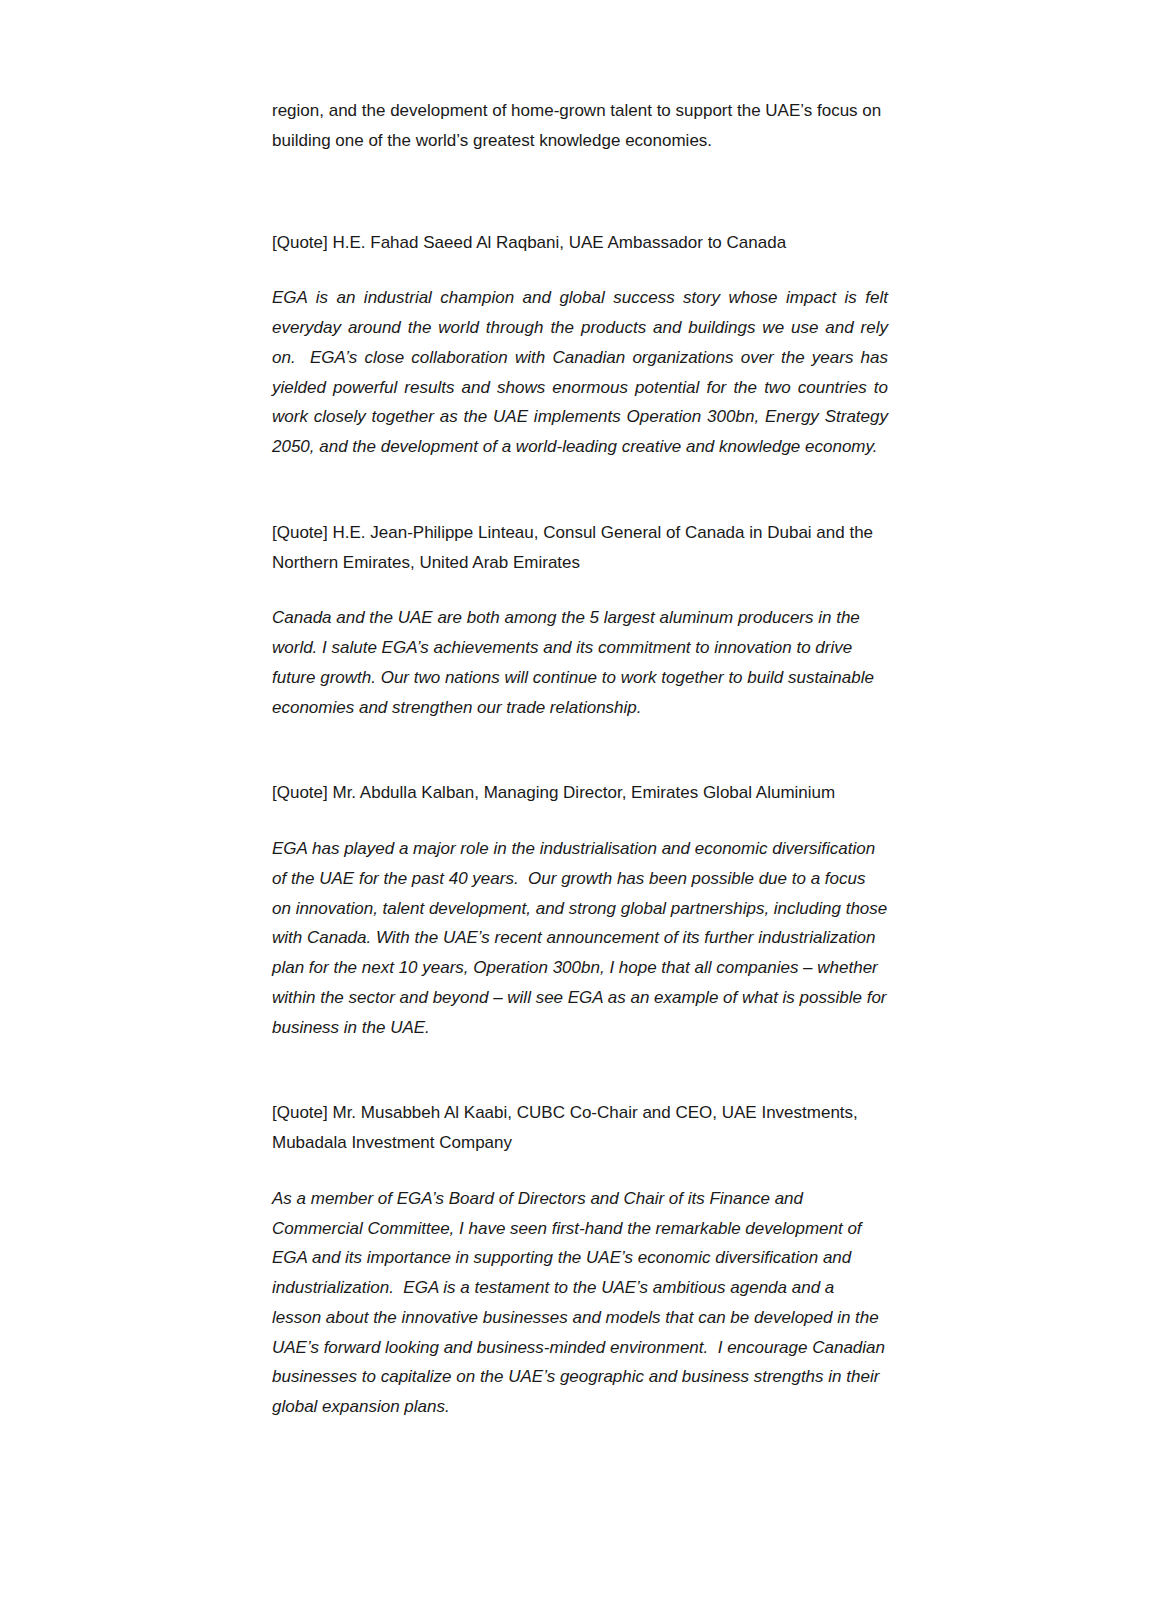region, and the development of home-grown talent to support the UAE’s focus on building one of the world’s greatest knowledge economies.
[Quote] H.E. Fahad Saeed Al Raqbani, UAE Ambassador to Canada
EGA is an industrial champion and global success story whose impact is felt everyday around the world through the products and buildings we use and rely on. EGA’s close collaboration with Canadian organizations over the years has yielded powerful results and shows enormous potential for the two countries to work closely together as the UAE implements Operation 300bn, Energy Strategy 2050, and the development of a world-leading creative and knowledge economy.
[Quote] H.E. Jean-Philippe Linteau, Consul General of Canada in Dubai and the Northern Emirates, United Arab Emirates
Canada and the UAE are both among the 5 largest aluminum producers in the world. I salute EGA’s achievements and its commitment to innovation to drive future growth. Our two nations will continue to work together to build sustainable economies and strengthen our trade relationship.
[Quote] Mr. Abdulla Kalban, Managing Director, Emirates Global Aluminium
EGA has played a major role in the industrialisation and economic diversification of the UAE for the past 40 years. Our growth has been possible due to a focus on innovation, talent development, and strong global partnerships, including those with Canada. With the UAE’s recent announcement of its further industrialization plan for the next 10 years, Operation 300bn, I hope that all companies – whether within the sector and beyond – will see EGA as an example of what is possible for business in the UAE.
[Quote] Mr. Musabbeh Al Kaabi, CUBC Co-Chair and CEO, UAE Investments, Mubadala Investment Company
As a member of EGA’s Board of Directors and Chair of its Finance and Commercial Committee, I have seen first-hand the remarkable development of EGA and its importance in supporting the UAE’s economic diversification and industrialization. EGA is a testament to the UAE’s ambitious agenda and a lesson about the innovative businesses and models that can be developed in the UAE’s forward looking and business-minded environment. I encourage Canadian businesses to capitalize on the UAE’s geographic and business strengths in their global expansion plans.